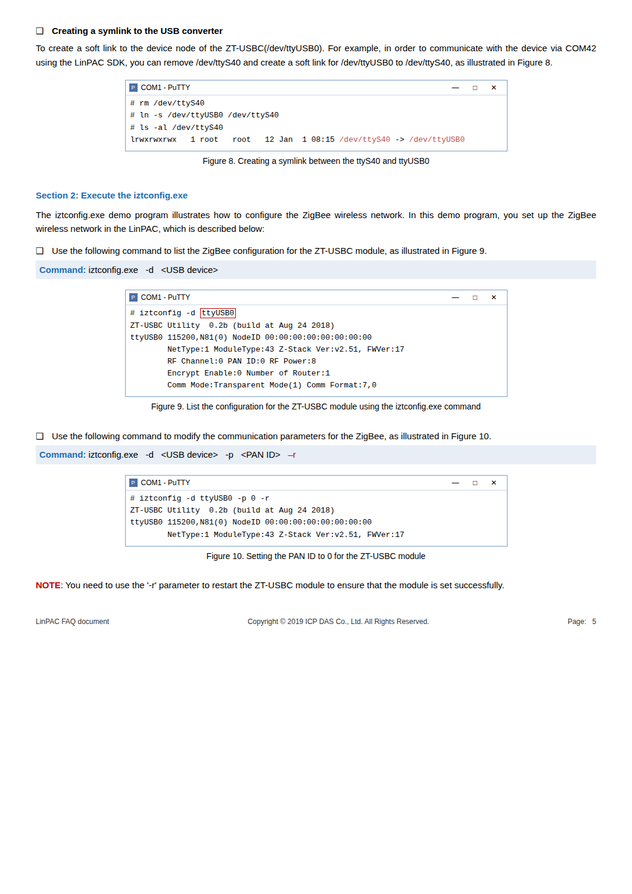❑Creating a symlink to the USB converter
To create a soft link to the device node of the ZT-USBC(/dev/ttyUSB0). For example, in order to communicate with the device via COM42 using the LinPAC SDK, you can remove /dev/ttyS40 and create a soft link for /dev/ttyUSB0 to /dev/ttyS40, as illustrated in Figure 8.
PCOM1 - PuTTY — □ ✕
# rm /dev/ttyS40 # ln -s /dev/ttyUSB0 /dev/ttyS40 # ls -al /dev/ttyS40 lrwxrwxrwx 1 root root 12 Jan 1 08:15 /dev/ttyS40 -> /dev/ttyUSB0
Figure 8. Creating a symlink between the ttyS40 and ttyUSB0
Section 2: Execute the iztconfig.exe
The iztconfig.exe demo program illustrates how to configure the ZigBee wireless network. In this demo program, you set up the ZigBee wireless network in the LinPAC, which is described below:
❑ Use the following command to list the ZigBee configuration for the ZT-USBC module, as illustrated in Figure 9.
Command: iztconfig.exe -d <USB device>
PCOM1 - PuTTY — □ ✕
# iztconfig -d ttyUSB0 ZT-USBC Utility 0.2b (build at Aug 24 2018) ttyUSB0 115200,N81(0) NodeID 00:00:00:00:00:00:00:00 NetType:1 ModuleType:43 Z-Stack Ver:v2.51, FWVer:17 RF Channel:0 PAN ID:0 RF Power:8 Encrypt Enable:0 Number of Router:1 Comm Mode:Transparent Mode(1) Comm Format:7,0
Figure 9. List the configuration for the ZT-USBC module using the iztconfig.exe command
❑ Use the following command to modify the communication parameters for the ZigBee, as illustrated in Figure 10.
Command: iztconfig.exe -d <USB device> -p <PAN ID> –r
PCOM1 - PuTTY — □ ✕
# iztconfig -d ttyUSB0 -p 0 -r ZT-USBC Utility 0.2b (build at Aug 24 2018) ttyUSB0 115200,N81(0) NodeID 00:00:00:00:00:00:00:00 NetType:1 ModuleType:43 Z-Stack Ver:v2.51, FWVer:17
Figure 10. Setting the PAN ID to 0 for the ZT-USBC module
NOTE: You need to use the '-r' parameter to restart the ZT-USBC module to ensure that the module is set successfully.
LinPAC FAQ document Copyright © 2019 ICP DAS Co., Ltd. All Rights Reserved. Page: 5